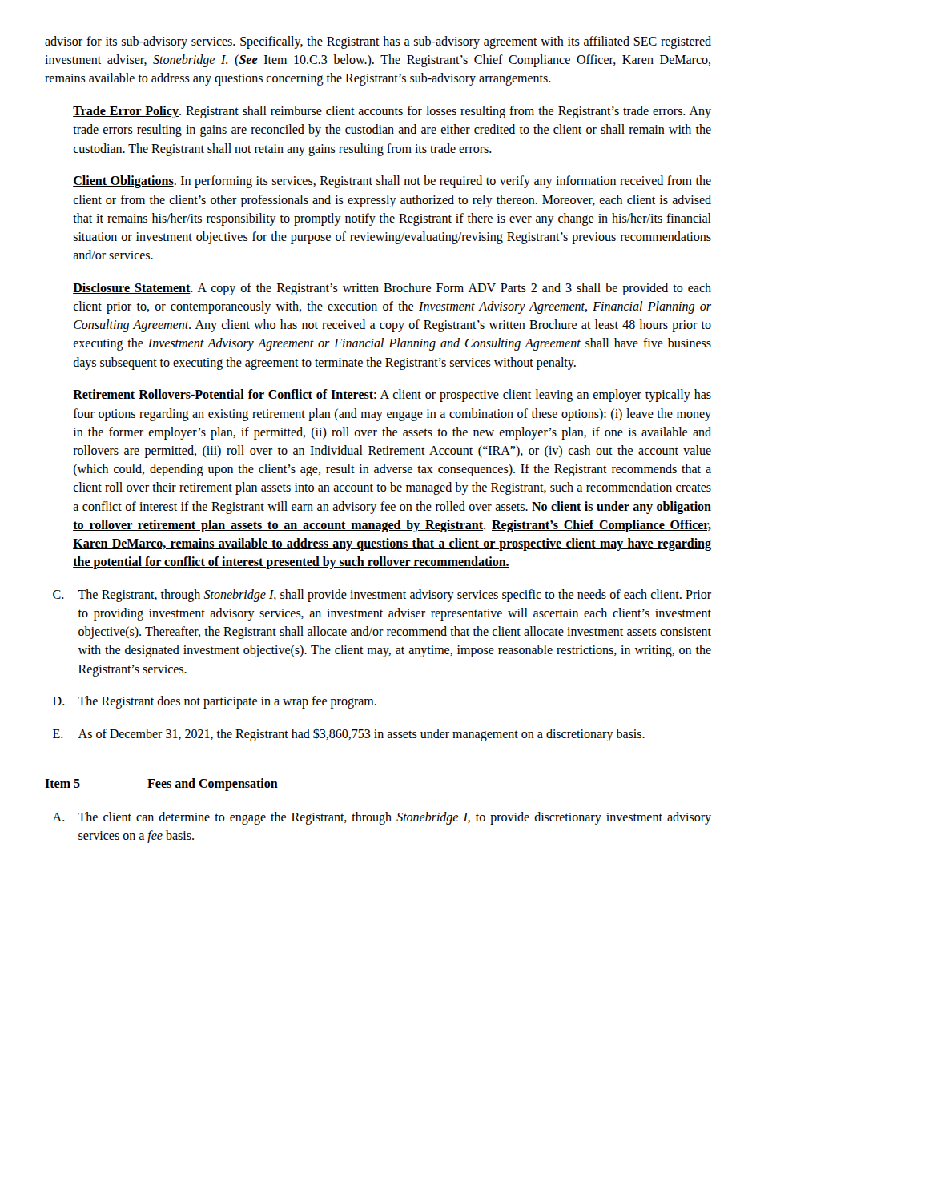advisor for its sub-advisory services. Specifically, the Registrant has a sub-advisory agreement with its affiliated SEC registered investment adviser, Stonebridge I. (See Item 10.C.3 below.). The Registrant’s Chief Compliance Officer, Karen DeMarco, remains available to address any questions concerning the Registrant’s sub-advisory arrangements.
Trade Error Policy. Registrant shall reimburse client accounts for losses resulting from the Registrant’s trade errors. Any trade errors resulting in gains are reconciled by the custodian and are either credited to the client or shall remain with the custodian. The Registrant shall not retain any gains resulting from its trade errors.
Client Obligations. In performing its services, Registrant shall not be required to verify any information received from the client or from the client’s other professionals and is expressly authorized to rely thereon. Moreover, each client is advised that it remains his/her/its responsibility to promptly notify the Registrant if there is ever any change in his/her/its financial situation or investment objectives for the purpose of reviewing/evaluating/revising Registrant’s previous recommendations and/or services.
Disclosure Statement. A copy of the Registrant’s written Brochure Form ADV Parts 2 and 3 shall be provided to each client prior to, or contemporaneously with, the execution of the Investment Advisory Agreement, Financial Planning or Consulting Agreement. Any client who has not received a copy of Registrant’s written Brochure at least 48 hours prior to executing the Investment Advisory Agreement or Financial Planning and Consulting Agreement shall have five business days subsequent to executing the agreement to terminate the Registrant’s services without penalty.
Retirement Rollovers-Potential for Conflict of Interest: A client or prospective client leaving an employer typically has four options regarding an existing retirement plan (and may engage in a combination of these options): (i) leave the money in the former employer’s plan, if permitted, (ii) roll over the assets to the new employer’s plan, if one is available and rollovers are permitted, (iii) roll over to an Individual Retirement Account (“IRA”), or (iv) cash out the account value (which could, depending upon the client’s age, result in adverse tax consequences). If the Registrant recommends that a client roll over their retirement plan assets into an account to be managed by the Registrant, such a recommendation creates a conflict of interest if the Registrant will earn an advisory fee on the rolled over assets. No client is under any obligation to rollover retirement plan assets to an account managed by Registrant. Registrant’s Chief Compliance Officer, Karen DeMarco, remains available to address any questions that a client or prospective client may have regarding the potential for conflict of interest presented by such rollover recommendation.
C. The Registrant, through Stonebridge I, shall provide investment advisory services specific to the needs of each client. Prior to providing investment advisory services, an investment adviser representative will ascertain each client’s investment objective(s). Thereafter, the Registrant shall allocate and/or recommend that the client allocate investment assets consistent with the designated investment objective(s). The client may, at anytime, impose reasonable restrictions, in writing, on the Registrant’s services.
D. The Registrant does not participate in a wrap fee program.
E. As of December 31, 2021, the Registrant had $3,860,753 in assets under management on a discretionary basis.
Item 5 Fees and Compensation
A. The client can determine to engage the Registrant, through Stonebridge I, to provide discretionary investment advisory services on a fee basis.